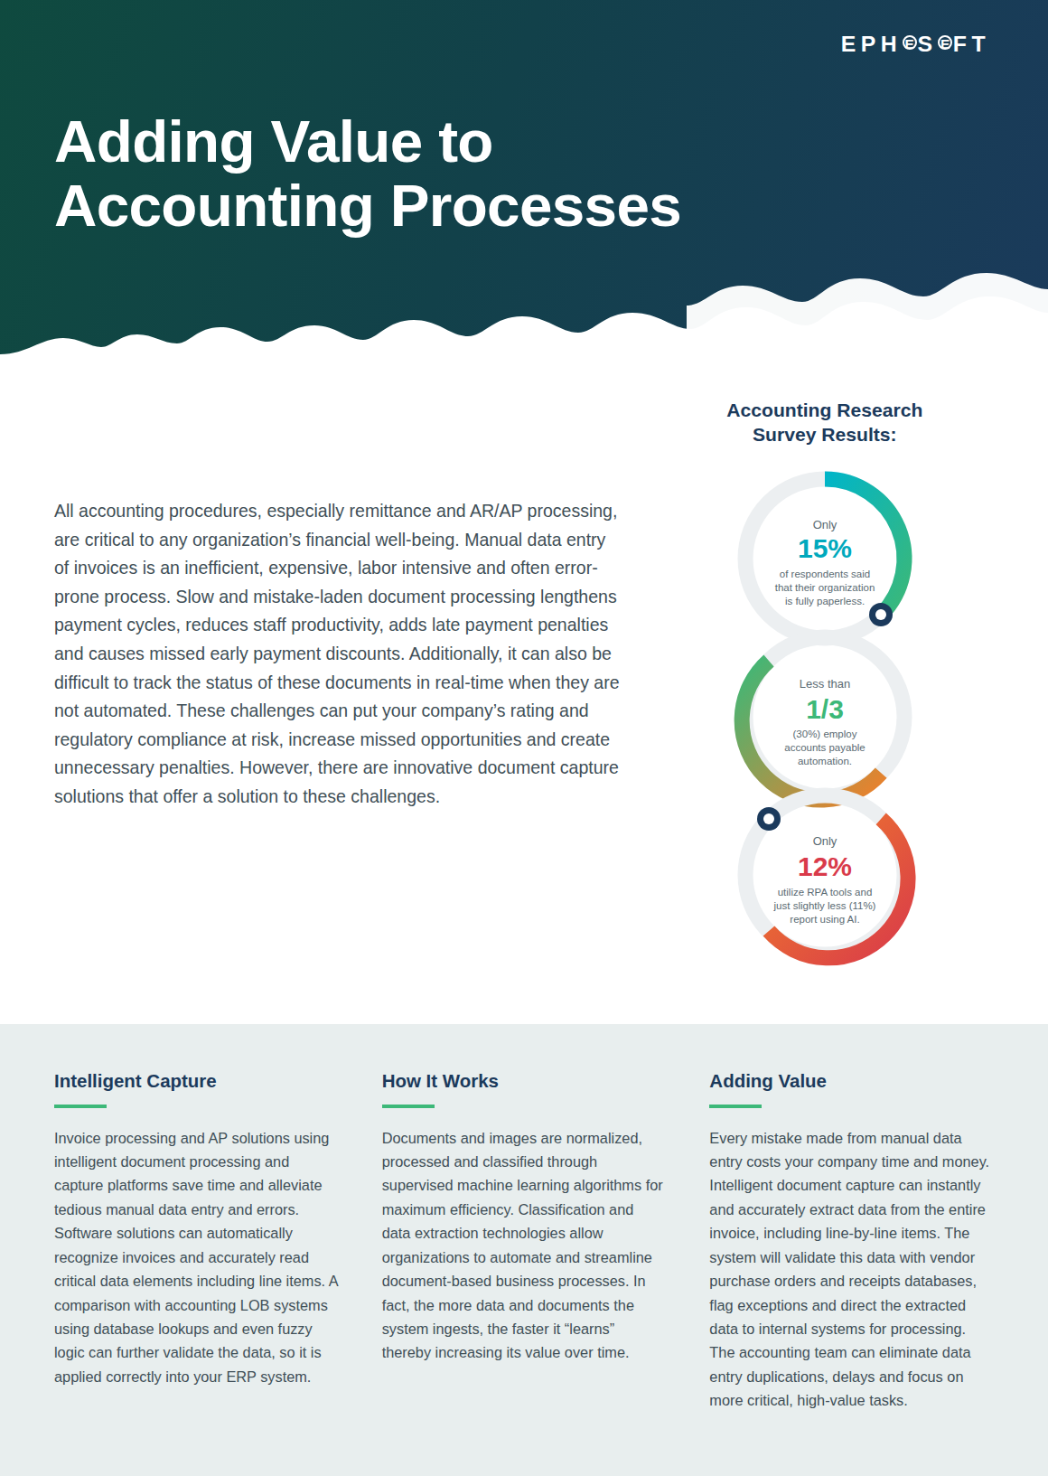EPHESEFT
Adding Value to
Accounting Processes
All accounting procedures, especially remittance and AR/AP processing, are critical to any organization’s financial well-being. Manual data entry of invoices is an inefficient, expensive, labor intensive and often error-prone process. Slow and mistake-laden document processing lengthens payment cycles, reduces staff productivity, adds late payment penalties and causes missed early payment discounts. Additionally, it can also be difficult to track the status of these documents in real-time when they are not automated. These challenges can put your company’s rating and regulatory compliance at risk, increase missed opportunities and create unnecessary penalties. However, there are innovative document capture solutions that offer a solution to these challenges.
Accounting Research
Survey Results:
Only 15% of respondents said that their organization is fully paperless. Less than 1/3 (30%) employ accounts payable automation. Only 12% utilize RPA tools and just slightly less (11%) report using AI.
Intelligent Capture
Invoice processing and AP solutions using intelligent document processing and capture platforms save time and alleviate tedious manual data entry and errors. Software solutions can automatically recognize invoices and accurately read critical data elements including line items. A comparison with accounting LOB systems using database lookups and even fuzzy logic can further validate the data, so it is applied correctly into your ERP system.
How It Works
Documents and images are normalized, processed and classified through supervised machine learning algorithms for maximum efficiency. Classification and data extraction technologies allow organizations to automate and streamline document-based business processes. In fact, the more data and documents the system ingests, the faster it “learns” thereby increasing its value over time.
Adding Value
Every mistake made from manual data entry costs your company time and money. Intelligent document capture can instantly and accurately extract data from the entire invoice, including line-by-line items. The system will validate this data with vendor purchase orders and receipts databases, flag exceptions and direct the extracted data to internal systems for processing. The accounting team can eliminate data entry duplications, delays and focus on more critical, high-value tasks.